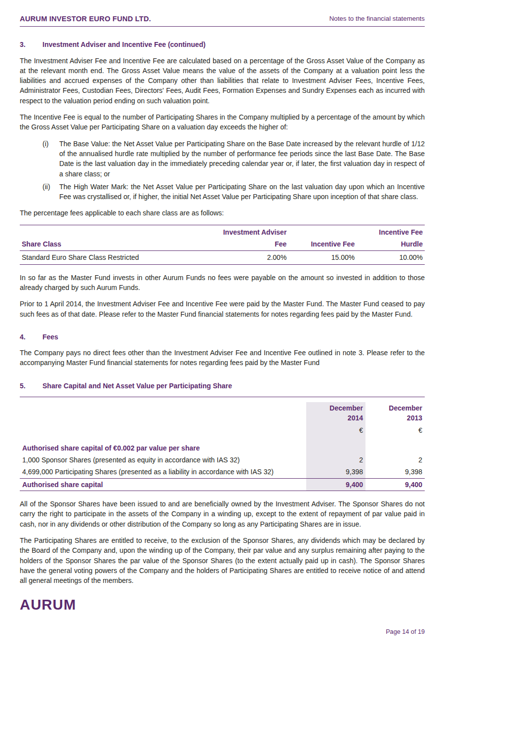AURUM INVESTOR EURO FUND LTD.
Notes to the financial statements
3. Investment Adviser and Incentive Fee (continued)
The Investment Adviser Fee and Incentive Fee are calculated based on a percentage of the Gross Asset Value of the Company as at the relevant month end. The Gross Asset Value means the value of the assets of the Company at a valuation point less the liabilities and accrued expenses of the Company other than liabilities that relate to Investment Adviser Fees, Incentive Fees, Administrator Fees, Custodian Fees, Directors' Fees, Audit Fees, Formation Expenses and Sundry Expenses each as incurred with respect to the valuation period ending on such valuation point.
The Incentive Fee is equal to the number of Participating Shares in the Company multiplied by a percentage of the amount by which the Gross Asset Value per Participating Share on a valuation day exceeds the higher of:
The Base Value: the Net Asset Value per Participating Share on the Base Date increased by the relevant hurdle of 1/12 of the annualised hurdle rate multiplied by the number of performance fee periods since the last Base Date. The Base Date is the last valuation day in the immediately preceding calendar year or, if later, the first valuation day in respect of a share class; or
The High Water Mark: the Net Asset Value per Participating Share on the last valuation day upon which an Incentive Fee was crystallised or, if higher, the initial Net Asset Value per Participating Share upon inception of that share class.
The percentage fees applicable to each share class are as follows:
| | Investment Adviser | | Incentive Fee |
| --- | --- | --- | --- |
| Share Class | Fee | Incentive Fee | Hurdle |
| Standard Euro Share Class Restricted | 2.00% | 15.00% | 10.00% |
In so far as the Master Fund invests in other Aurum Funds no fees were payable on the amount so invested in addition to those already charged by such Aurum Funds.
Prior to 1 April 2014, the Investment Adviser Fee and Incentive Fee were paid by the Master Fund. The Master Fund ceased to pay such fees as of that date. Please refer to the Master Fund financial statements for notes regarding fees paid by the Master Fund.
4. Fees
The Company pays no direct fees other than the Investment Adviser Fee and Incentive Fee outlined in note 3. Please refer to the accompanying Master Fund financial statements for notes regarding fees paid by the Master Fund
5. Share Capital and Net Asset Value per Participating Share
| | December 2014 | December 2013 |
| --- | --- | --- |
| | € | € |
| Authorised share capital of €0.002 par value per share | | |
| 1,000 Sponsor Shares (presented as equity in accordance with IAS 32) | 2 | 2 |
| 4,699,000 Participating Shares (presented as a liability in accordance with IAS 32) | 9,398 | 9,398 |
| Authorised share capital | 9,400 | 9,400 |
All of the Sponsor Shares have been issued to and are beneficially owned by the Investment Adviser. The Sponsor Shares do not carry the right to participate in the assets of the Company in a winding up, except to the extent of repayment of par value paid in cash, nor in any dividends or other distribution of the Company so long as any Participating Shares are in issue.
The Participating Shares are entitled to receive, to the exclusion of the Sponsor Shares, any dividends which may be declared by the Board of the Company and, upon the winding up of the Company, their par value and any surplus remaining after paying to the holders of the Sponsor Shares the par value of the Sponsor Shares (to the extent actually paid up in cash). The Sponsor Shares have the general voting powers of the Company and the holders of Participating Shares are entitled to receive notice of and attend all general meetings of the members.
AURUM
Page 14 of 19